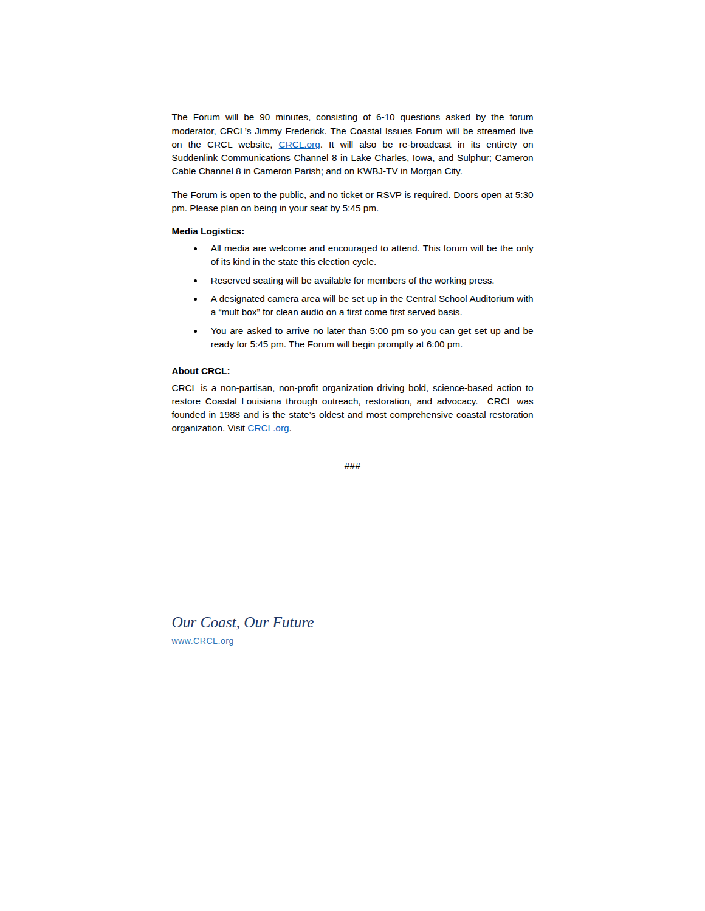The Forum will be 90 minutes, consisting of 6-10 questions asked by the forum moderator, CRCL’s Jimmy Frederick. The Coastal Issues Forum will be streamed live on the CRCL website, CRCL.org. It will also be re-broadcast in its entirety on Suddenlink Communications Channel 8 in Lake Charles, Iowa, and Sulphur; Cameron Cable Channel 8 in Cameron Parish; and on KWBJ-TV in Morgan City.
The Forum is open to the public, and no ticket or RSVP is required. Doors open at 5:30 pm. Please plan on being in your seat by 5:45 pm.
Media Logistics:
All media are welcome and encouraged to attend. This forum will be the only of its kind in the state this election cycle.
Reserved seating will be available for members of the working press.
A designated camera area will be set up in the Central School Auditorium with a “mult box” for clean audio on a first come first served basis.
You are asked to arrive no later than 5:00 pm so you can get set up and be ready for 5:45 pm. The Forum will begin promptly at 6:00 pm.
About CRCL:
CRCL is a non-partisan, non-profit organization driving bold, science-based action to restore Coastal Louisiana through outreach, restoration, and advocacy. CRCL was founded in 1988 and is the state’s oldest and most comprehensive coastal restoration organization. Visit CRCL.org.
###
Our Coast, Our Future
www.CRCL.org